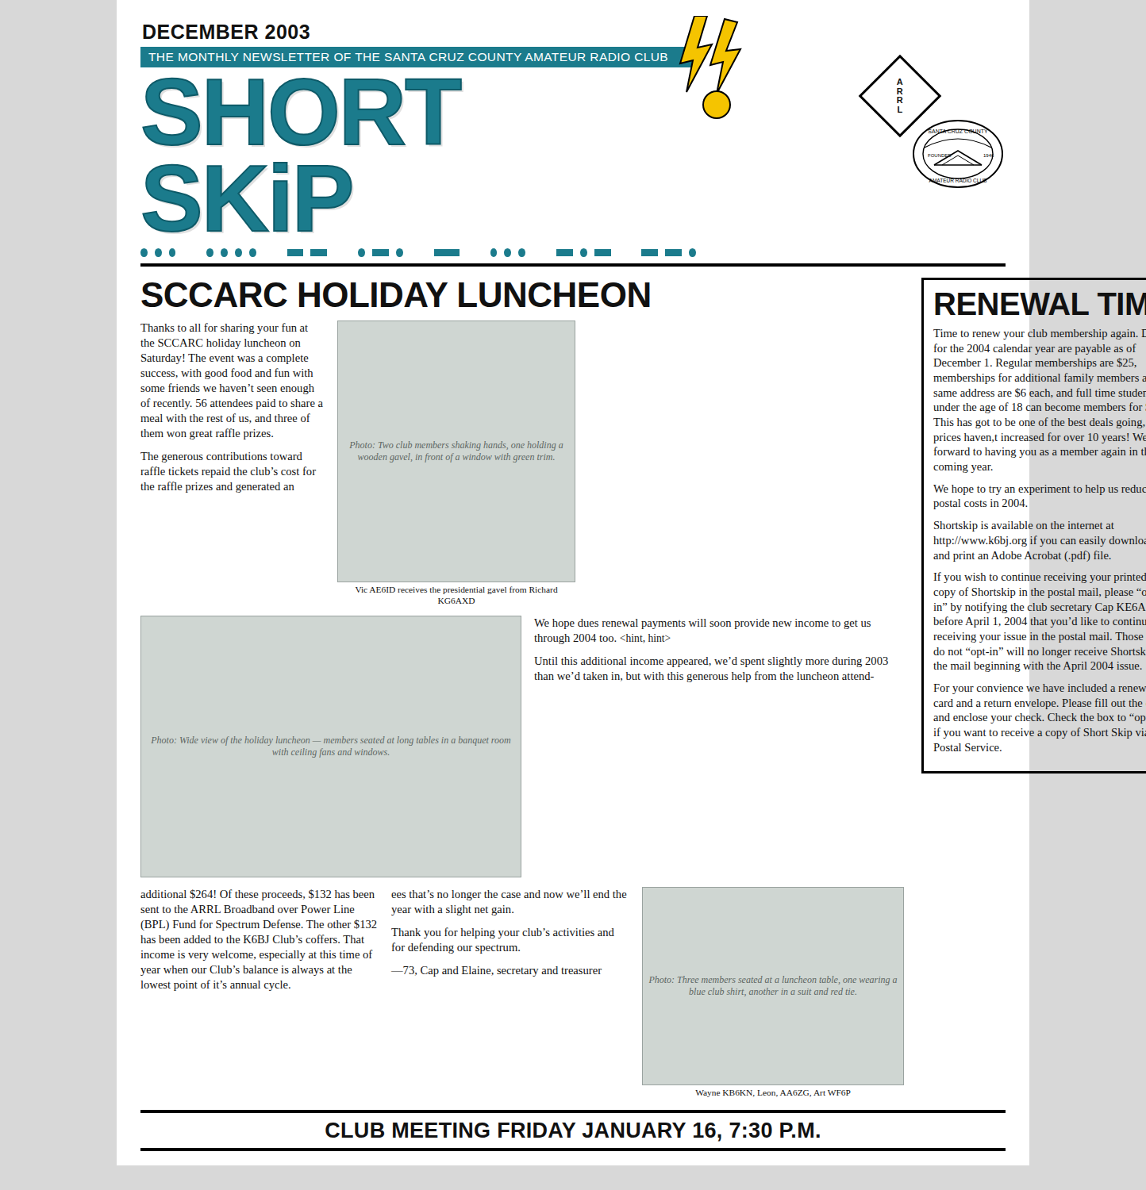DECEMBER 2003
THE MONTHLY NEWSLETTER of the SANTA CRUZ COUNTY AMATEUR RADIO CLUB
SHORT SKi P
A
R
R
L
SANTA CRUZ COUNTY AMATEUR RADIO CLUB FOUNDED 1946
SCCARC HOLIDAY LUNCHEON
Thanks to all for sharing your fun at the SCCARC holiday luncheon on Saturday! The event was a complete success, with good food and fun with some friends we haven’t seen enough of recently. 56 attendees paid to share a meal with the rest of us, and three of them won great raffle prizes.
The generous contributions toward raffle tickets repaid the club’s cost for the raffle prizes and generated an
Photo: Two club members shaking hands, one holding a wooden gavel, in front of a window with green trim.
Vic AE6ID receives the presidential gavel from Richard KG6AXD
Photo: Wide view of the holiday luncheon — members seated at long tables in a banquet room with ceiling fans and windows.
We hope dues renewal payments will soon provide new income to get us through 2004 too. <hint, hint>
Until this additional income appeared, we’d spent slightly more during 2003 than we’d taken in, but with this generous help from the luncheon attend-
additional $264! Of these proceeds, $132 has been sent to the ARRL Broadband over Power Line (BPL) Fund for Spectrum Defense. The other $132 has been added to the K6BJ Club’s coffers. That income is very welcome, especially at this time of year when our Club’s balance is always at the lowest point of it’s annual cycle.
ees that’s no longer the case and now we’ll end the year with a slight net gain.
Thank you for helping your club’s activities and for defending our spectrum.
—73, Cap and Elaine, secretary and treasurer
Photo: Three members seated at a luncheon table, one wearing a blue club shirt, another in a suit and red tie.
Wayne KB6KN, Leon, AA6ZG, Art WF6P
RENEWAL TIME
Time to renew your club membership again. Dues for the 2004 calendar year are payable as of December 1. Regular memberships are $25, memberships for additional family members at the same address are $6 each, and full time students under the age of 18 can become members for $10. This has got to be one of the best deals going, dues prices haven,t increased for over 10 years! We look forward to having you as a member again in the coming year.
We hope to try an experiment to help us reduce postal costs in 2004.
Shortskip is available on the internet at http://www.k6bj.org if you can easily download and print an Adobe Acrobat (.pdf) file.
If you wish to continue receiving your printed copy of Shortskip in the postal mail, please “opt-in” by notifying the club secretary Cap KE6AFE before April 1, 2004 that you’d like to continue receiving your issue in the postal mail. Those who do not “opt-in” will no longer receive Shortskip in the mail beginning with the April 2004 issue.
For your convience we have included a renewal card and a return envelope. Please fill out the card and enclose your check. Check the box to “opt-in,” if you want to receive a copy of Short Skip via the Postal Service.
CLUB MEETING FRIDAY JANUARY 16, 7:30 P.M.